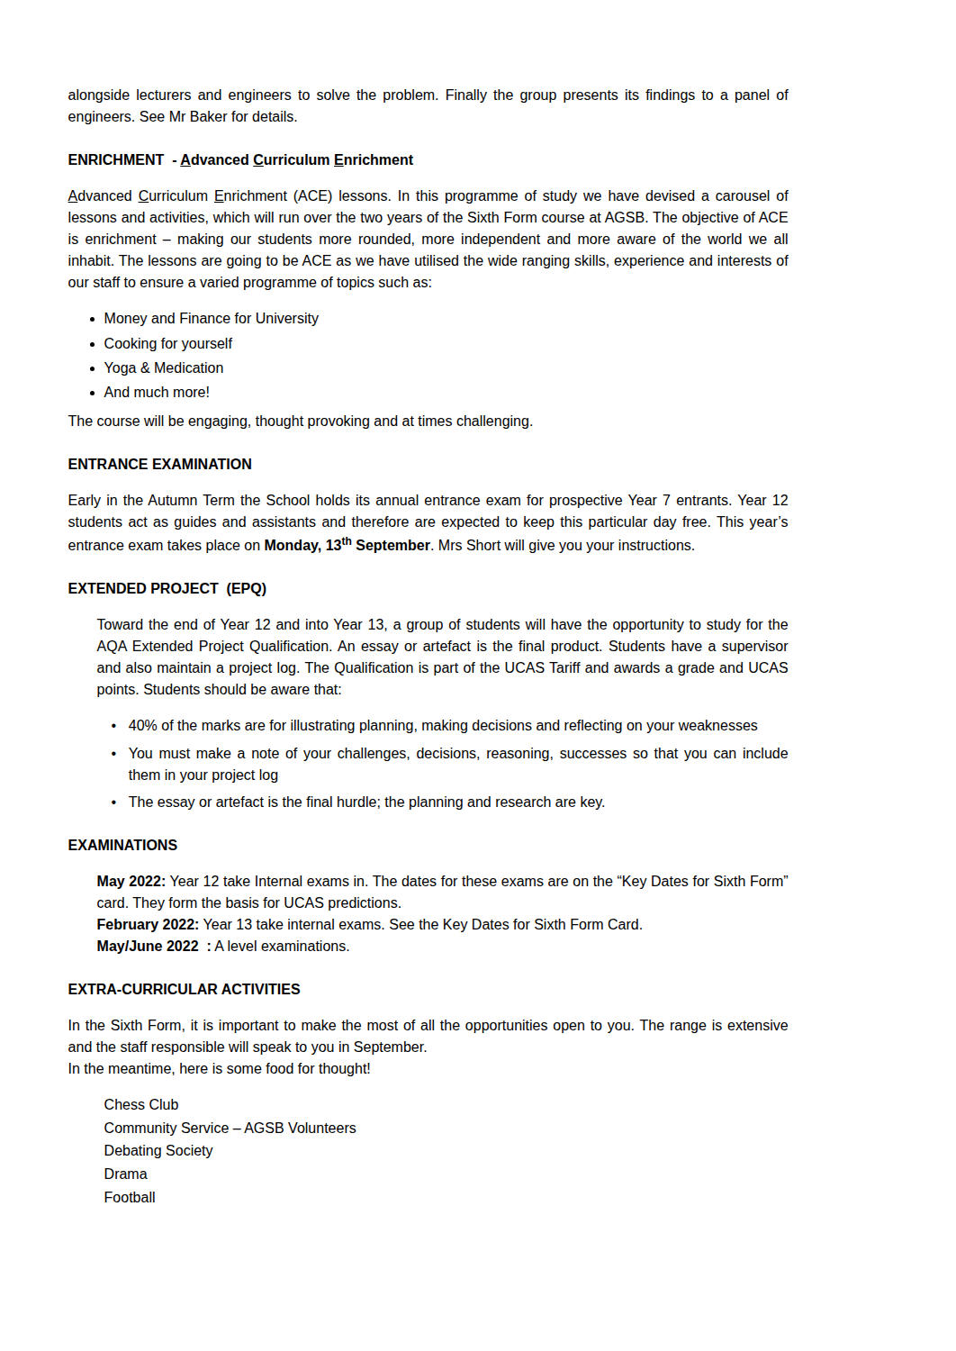alongside lecturers and engineers to solve the problem. Finally the group presents its findings to a panel of engineers. See Mr Baker for details.
ENRICHMENT - Advanced Curriculum Enrichment
Advanced Curriculum Enrichment (ACE) lessons. In this programme of study we have devised a carousel of lessons and activities, which will run over the two years of the Sixth Form course at AGSB. The objective of ACE is enrichment – making our students more rounded, more independent and more aware of the world we all inhabit. The lessons are going to be ACE as we have utilised the wide ranging skills, experience and interests of our staff to ensure a varied programme of topics such as:
Money and Finance for University
Cooking for yourself
Yoga & Medication
And much more!
The course will be engaging, thought provoking and at times challenging.
ENTRANCE EXAMINATION
Early in the Autumn Term the School holds its annual entrance exam for prospective Year 7 entrants. Year 12 students act as guides and assistants and therefore are expected to keep this particular day free. This year’s entrance exam takes place on Monday, 13th September. Mrs Short will give you your instructions.
EXTENDED PROJECT (EPQ)
Toward the end of Year 12 and into Year 13, a group of students will have the opportunity to study for the AQA Extended Project Qualification. An essay or artefact is the final product. Students have a supervisor and also maintain a project log. The Qualification is part of the UCAS Tariff and awards a grade and UCAS points. Students should be aware that:
40% of the marks are for illustrating planning, making decisions and reflecting on your weaknesses
You must make a note of your challenges, decisions, reasoning, successes so that you can include them in your project log
The essay or artefact is the final hurdle; the planning and research are key.
EXAMINATIONS
May 2022: Year 12 take Internal exams in. The dates for these exams are on the “Key Dates for Sixth Form” card. They form the basis for UCAS predictions.
February 2022: Year 13 take internal exams. See the Key Dates for Sixth Form Card.
May/June 2022 : A level examinations.
EXTRA-CURRICULAR ACTIVITIES
In the Sixth Form, it is important to make the most of all the opportunities open to you. The range is extensive and the staff responsible will speak to you in September.
In the meantime, here is some food for thought!
Chess Club
Community Service – AGSB Volunteers
Debating Society
Drama
Football